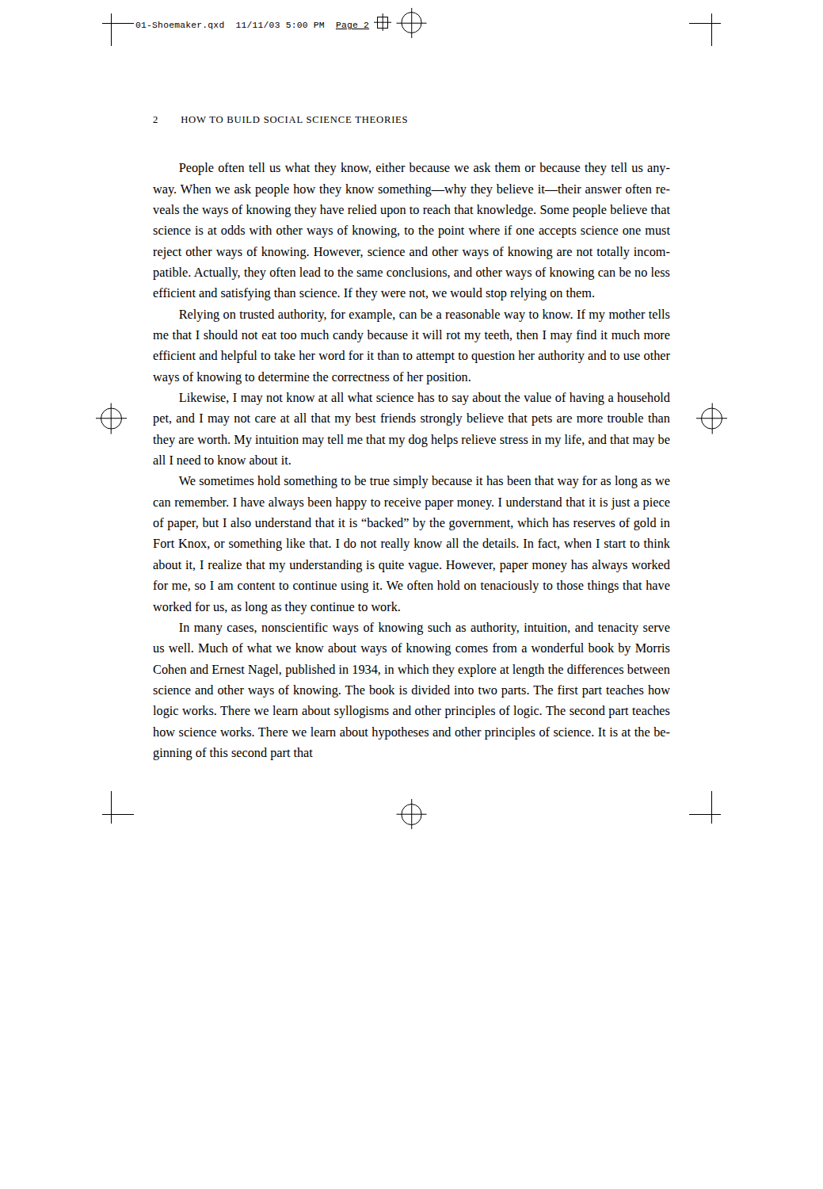01-Shoemaker.qxd 11/11/03 5:00 PM Page 2
2 HOW TO BUILD SOCIAL SCIENCE THEORIES
People often tell us what they know, either because we ask them or because they tell us anyway. When we ask people how they know something—why they believe it—their answer often reveals the ways of knowing they have relied upon to reach that knowledge. Some people believe that science is at odds with other ways of knowing, to the point where if one accepts science one must reject other ways of knowing. However, science and other ways of knowing are not totally incompatible. Actually, they often lead to the same conclusions, and other ways of knowing can be no less efficient and satisfying than science. If they were not, we would stop relying on them.
Relying on trusted authority, for example, can be a reasonable way to know. If my mother tells me that I should not eat too much candy because it will rot my teeth, then I may find it much more efficient and helpful to take her word for it than to attempt to question her authority and to use other ways of knowing to determine the correctness of her position.
Likewise, I may not know at all what science has to say about the value of having a household pet, and I may not care at all that my best friends strongly believe that pets are more trouble than they are worth. My intuition may tell me that my dog helps relieve stress in my life, and that may be all I need to know about it.
We sometimes hold something to be true simply because it has been that way for as long as we can remember. I have always been happy to receive paper money. I understand that it is just a piece of paper, but I also understand that it is “backed” by the government, which has reserves of gold in Fort Knox, or something like that. I do not really know all the details. In fact, when I start to think about it, I realize that my understanding is quite vague. However, paper money has always worked for me, so I am content to continue using it. We often hold on tenaciously to those things that have worked for us, as long as they continue to work.
In many cases, nonscientific ways of knowing such as authority, intuition, and tenacity serve us well. Much of what we know about ways of knowing comes from a wonderful book by Morris Cohen and Ernest Nagel, published in 1934, in which they explore at length the differences between science and other ways of knowing. The book is divided into two parts. The first part teaches how logic works. There we learn about syllogisms and other principles of logic. The second part teaches how science works. There we learn about hypotheses and other principles of science. It is at the beginning of this second part that